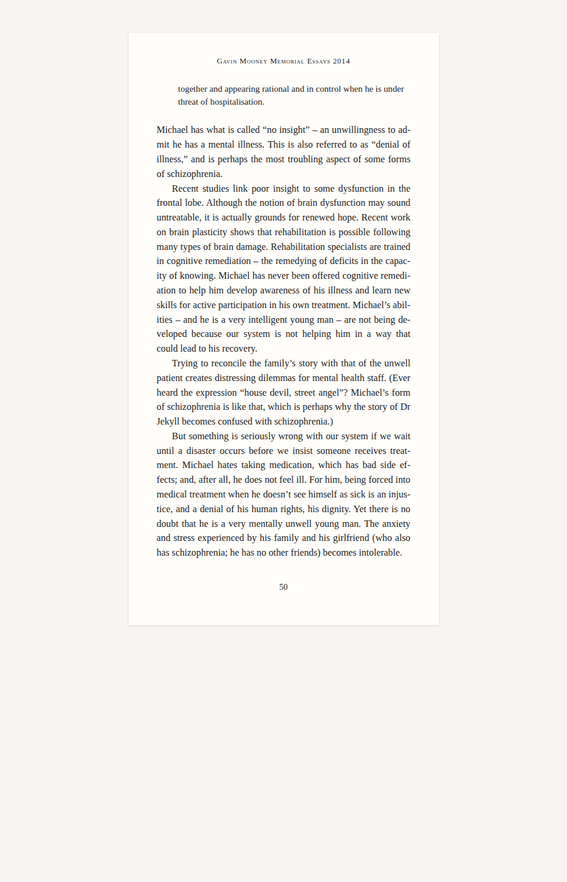Gavin Mooney Memorial Essays 2014
together and appearing rational and in control when he is under threat of hospitalisation.
Michael has what is called “no insight” – an unwillingness to admit he has a mental illness. This is also referred to as “denial of illness,” and is perhaps the most troubling aspect of some forms of schizophrenia.
Recent studies link poor insight to some dysfunction in the frontal lobe. Although the notion of brain dysfunction may sound untreatable, it is actually grounds for renewed hope. Recent work on brain plasticity shows that rehabilitation is possible following many types of brain damage. Rehabilitation specialists are trained in cognitive remediation – the remedying of deficits in the capacity of knowing. Michael has never been offered cognitive remediation to help him develop awareness of his illness and learn new skills for active participation in his own treatment. Michael’s abilities – and he is a very intelligent young man – are not being developed because our system is not helping him in a way that could lead to his recovery.
Trying to reconcile the family’s story with that of the unwell patient creates distressing dilemmas for mental health staff. (Ever heard the expression “house devil, street angel”? Michael’s form of schizophrenia is like that, which is perhaps why the story of Dr Jekyll becomes confused with schizophrenia.)
But something is seriously wrong with our system if we wait until a disaster occurs before we insist someone receives treatment. Michael hates taking medication, which has bad side effects; and, after all, he does not feel ill. For him, being forced into medical treatment when he doesn’t see himself as sick is an injustice, and a denial of his human rights, his dignity. Yet there is no doubt that he is a very mentally unwell young man. The anxiety and stress experienced by his family and his girlfriend (who also has schizophrenia; he has no other friends) becomes intolerable.
50